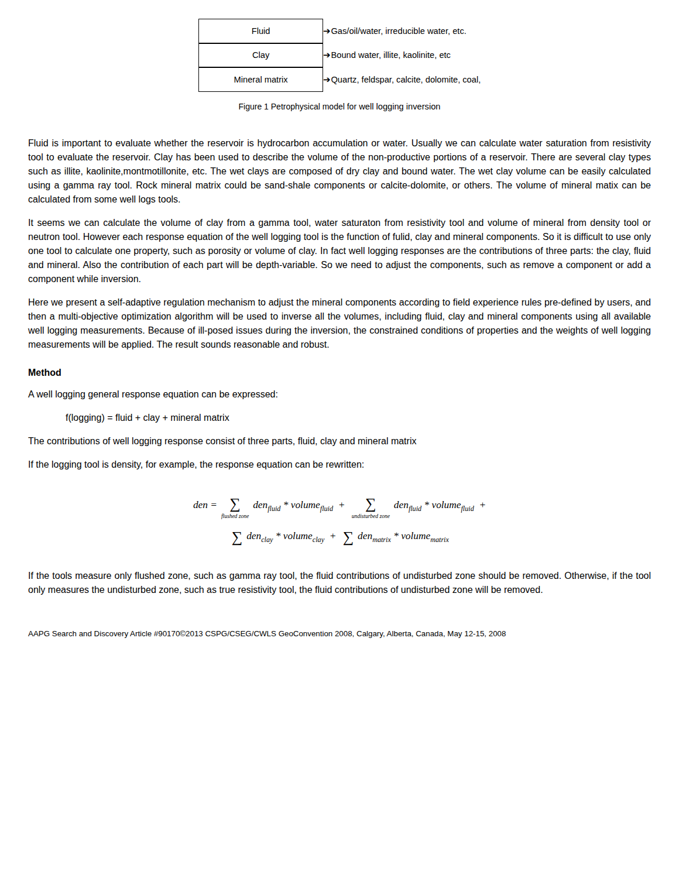| Fluid | ➔Gas/oil/water, irreducible water, etc. |
| Clay | ➔Bound water, illite, kaolinite, etc |
| Mineral matrix | ➔Quartz, feldspar, calcite, dolomite, coal, |
Figure 1 Petrophysical model for well logging inversion
Fluid is important to evaluate whether the reservoir is hydrocarbon accumulation or water. Usually we can calculate water saturation from resistivity tool to evaluate the reservoir. Clay has been used to describe the volume of the non-productive portions of a reservoir. There are several clay types such as illite, kaolinite,montmotillonite, etc. The wet clays are composed of dry clay and bound water. The wet clay volume can be easily calculated using a gamma ray tool. Rock mineral matrix could be sand-shale components or calcite-dolomite, or others. The volume of mineral matix can be calculated from some well logs tools.
It seems we can calculate the volume of clay from a gamma tool, water saturaton from resistivity tool and volume of mineral from density tool or neutron tool. However each response equation of the well logging tool is the function of fulid, clay and mineral components. So it is difficult to use only one tool to calculate one property, such as porosity or volume of clay. In fact well logging responses are the contributions of three parts: the clay, fluid and mineral. Also the contribution of each part will be depth-variable. So we need to adjust the components, such as remove a component or add a component while inversion.
Here we present a self-adaptive regulation mechanism to adjust the mineral components according to field experience rules pre-defined by users, and then a multi-objective optimization algorithm will be used to inverse all the volumes, including fluid, clay and mineral components using all available well logging measurements. Because of ill-posed issues during the inversion, the constrained conditions of properties and the weights of well logging measurements will be applied. The result sounds reasonable and robust.
Method
A well logging general response equation can be expressed:
f(logging) = fluid + clay + mineral matrix
The contributions of well logging response consist of three parts, fluid, clay and mineral matrix
If the logging tool is density, for example, the response equation can be rewritten:
den = ∑flushed zone denfluid * volumefluid + ∑undisturbed zone denfluid * volumefluid + ∑ denclay * volumeclay + ∑ denmatrix * volumematrix
If the tools measure only flushed zone, such as gamma ray tool, the fluid contributions of undisturbed zone should be removed. Otherwise, if the tool only measures the undisturbed zone, such as true resistivity tool, the fluid contributions of undisturbed zone will be removed.
AAPG Search and Discovery Article #90170©2013 CSPG/CSEG/CWLS GeoConvention 2008, Calgary, Alberta, Canada, May 12-15, 2008